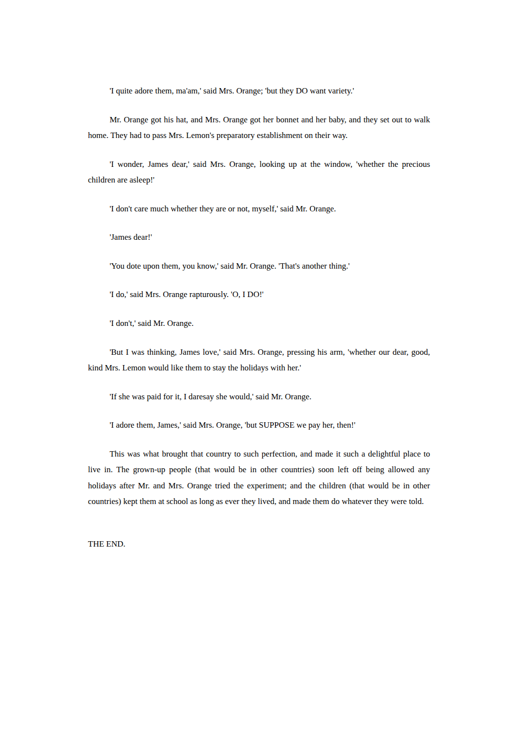'I quite adore them, ma'am,' said Mrs. Orange; 'but they DO want variety.'
Mr. Orange got his hat, and Mrs. Orange got her bonnet and her baby, and they set out to walk home. They had to pass Mrs. Lemon's preparatory establishment on their way.
'I wonder, James dear,' said Mrs. Orange, looking up at the window, 'whether the precious children are asleep!'
'I don't care much whether they are or not, myself,' said Mr. Orange.
'James dear!'
'You dote upon them, you know,' said Mr. Orange. 'That's another thing.'
'I do,' said Mrs. Orange rapturously. 'O, I DO!'
'I don't,' said Mr. Orange.
'But I was thinking, James love,' said Mrs. Orange, pressing his arm, 'whether our dear, good, kind Mrs. Lemon would like them to stay the holidays with her.'
'If she was paid for it, I daresay she would,' said Mr. Orange.
'I adore them, James,' said Mrs. Orange, 'but SUPPOSE we pay her, then!'
This was what brought that country to such perfection, and made it such a delightful place to live in. The grown-up people (that would be in other countries) soon left off being allowed any holidays after Mr. and Mrs. Orange tried the experiment; and the children (that would be in other countries) kept them at school as long as ever they lived, and made them do whatever they were told.
THE END.